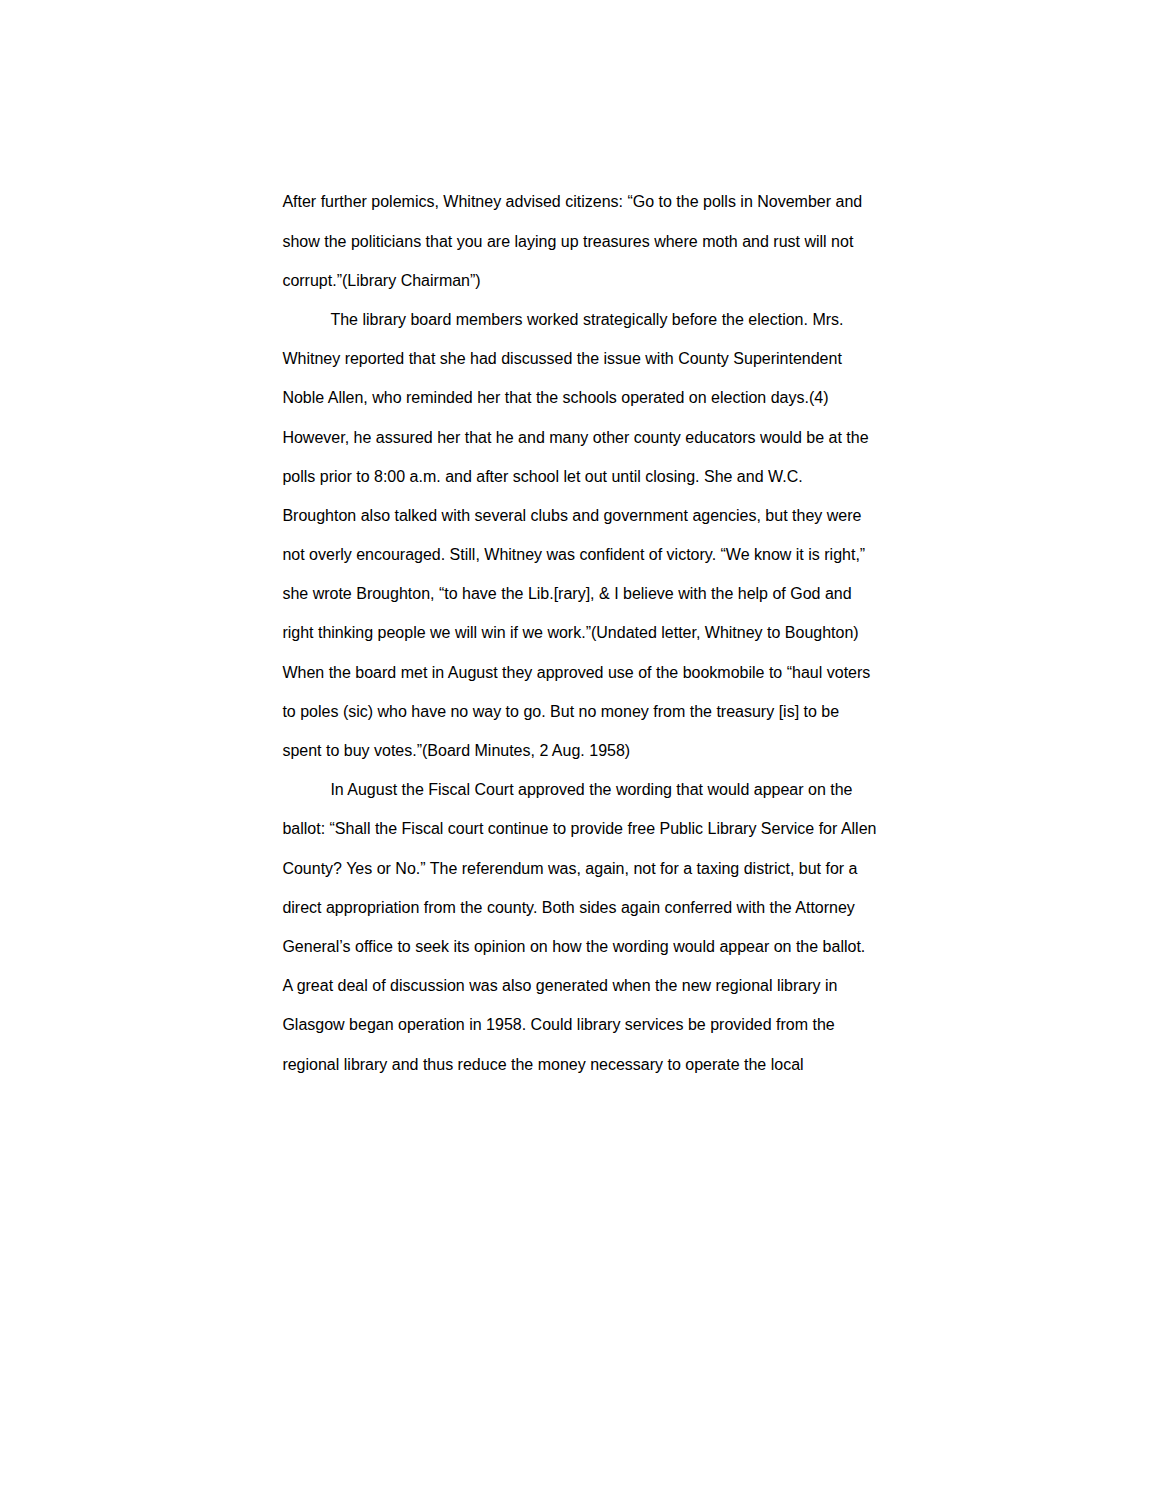After further polemics, Whitney advised citizens: “Go to the polls in November and show the politicians that you are laying up treasures where moth and rust will not corrupt.”(Library Chairman”)
The library board members worked strategically before the election. Mrs. Whitney reported that she had discussed the issue with County Superintendent Noble Allen, who reminded her that the schools operated on election days.(4) However, he assured her that he and many other county educators would be at the polls prior to 8:00 a.m. and after school let out until closing. She and W.C. Broughton also talked with several clubs and government agencies, but they were not overly encouraged. Still, Whitney was confident of victory. “We know it is right,” she wrote Broughton, “to have the Lib.[rary], & I believe with the help of God and right thinking people we will win if we work.”(Undated letter, Whitney to Boughton) When the board met in August they approved use of the bookmobile to “haul voters to poles (sic) who have no way to go. But no money from the treasury [is] to be spent to buy votes.”(Board Minutes, 2 Aug. 1958)
In August the Fiscal Court approved the wording that would appear on the ballot: “Shall the Fiscal court continue to provide free Public Library Service for Allen County? Yes or No.” The referendum was, again, not for a taxing district, but for a direct appropriation from the county. Both sides again conferred with the Attorney General’s office to seek its opinion on how the wording would appear on the ballot. A great deal of discussion was also generated when the new regional library in Glasgow began operation in 1958. Could library services be provided from the regional library and thus reduce the money necessary to operate the local